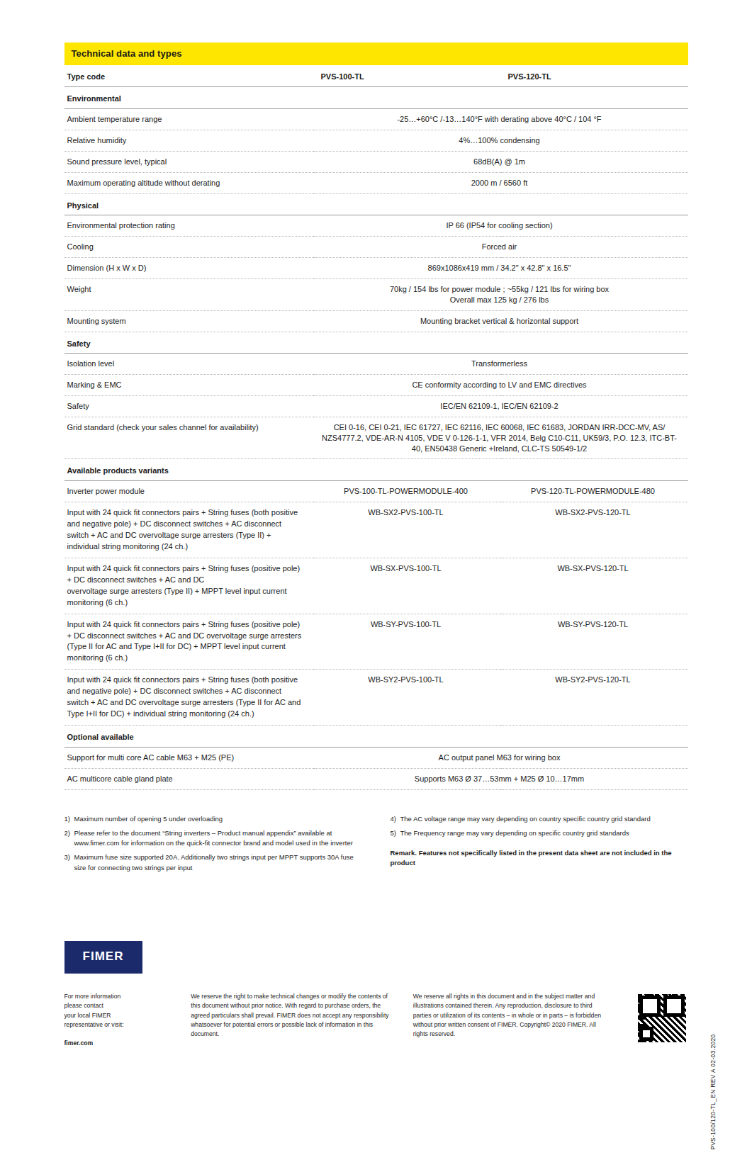Technical data and types
| Type code | PVS-100-TL | PVS-120-TL |
| Environmental |
| Ambient temperature range | -25…+60°C /-13…140°F with derating above 40°C / 104 °F |
| Relative humidity | 4%…100% condensing |
| Sound pressure level, typical | 68dB(A) @ 1m |
| Maximum operating altitude without derating | 2000 m / 6560 ft |
| Physical |
| Environmental protection rating | IP 66 (IP54 for cooling section) |
| Cooling | Forced air |
| Dimension (H x W x D) | 869x1086x419 mm / 34.2" x 42.8" x 16.5" |
| Weight | 70kg / 154 lbs for power module ; ~55kg / 121 lbs for wiring box Overall max 125 kg / 276 lbs |
| Mounting system | Mounting bracket vertical & horizontal support |
| Safety |
| Isolation level | Transformerless |
| Marking & EMC | CE conformity according to LV and EMC directives |
| Safety | IEC/EN 62109-1, IEC/EN 62109-2 |
| Grid standard (check your sales channel for availability) | CEI 0-16, CEI 0-21, IEC 61727, IEC 62116, IEC 60068, IEC 61683, JORDAN IRR-DCC-MV, AS/ NZS4777.2, VDE-AR-N 4105, VDE V 0-126-1-1, VFR 2014, Belg C10-C11, UK59/3, P.O. 12.3, ITC-BT- 40, EN50438 Generic +Ireland, CLC-TS 50549-1/2 |
| Available products variants |
| Inverter power module | PVS-100-TL-POWERMODULE-400 | PVS-120-TL-POWERMODULE-480 |
| Input with 24 quick fit connectors pairs + String fuses (both positive and negative pole) + DC disconnect switches + AC disconnect switch + AC and DC overvoltage surge arresters (Type II) + individual string monitoring (24 ch.) | WB-SX2-PVS-100-TL | WB-SX2-PVS-120-TL |
| Input with 24 quick fit connectors pairs + String fuses (positive pole) + DC disconnect switches + AC and DC overvoltage surge arresters (Type II) + MPPT level input current monitoring (6 ch.) | WB-SX-PVS-100-TL | WB-SX-PVS-120-TL |
| Input with 24 quick fit connectors pairs + String fuses (positive pole) + DC disconnect switches + AC and DC overvoltage surge arresters (Type II for AC and Type I+II for DC) + MPPT level input current monitoring (6 ch.) | WB-SY-PVS-100-TL | WB-SY-PVS-120-TL |
| Input with 24 quick fit connectors pairs + String fuses (both positive and negative pole) + DC disconnect switches + AC disconnect switch + AC and DC overvoltage surge arresters (Type II for AC and Type I+II for DC) + individual string monitoring (24 ch.) | WB-SY2-PVS-100-TL | WB-SY2-PVS-120-TL |
| Optional available |
| Support for multi core AC cable M63 + M25 (PE) | AC output panel M63 for wiring box |
| AC multicore cable gland plate | Supports M63 Ø 37…53mm + M25 Ø 10…17mm |
1) Maximum number of opening 5 under overloading
2) Please refer to the document “String inverters – Product manual appendix” available at www.fimer.com for information on the quick-fit connector brand and model used in the inverter
3) Maximum fuse size supported 20A. Additionally two strings input per MPPT supports 30A fuse size for connecting two strings per input
4) The AC voltage range may vary depending on country specific country grid standard
5) The Frequency range may vary depending on specific country grid standards
Remark. Features not specifically listed in the present data sheet are not included in the product
FIMER
For more information
please contact
your local FIMER
representative or visit:
fimer.com
We reserve the right to make technical changes or modify the contents of this document without prior notice. With regard to purchase orders, the agreed particulars shall prevail. FIMER does not accept any responsibility whatsoever for potential errors or possible lack of information in this document.
We reserve all rights in this document and in the subject matter and illustrations contained therein. Any reproduction, disclosure to third parties or utilization of its contents – in whole or in parts – is forbidden without prior written consent of FIMER. Copyright© 2020 FIMER. All rights reserved.
PVS-100/120-TL_EN REV A 02-03.2020